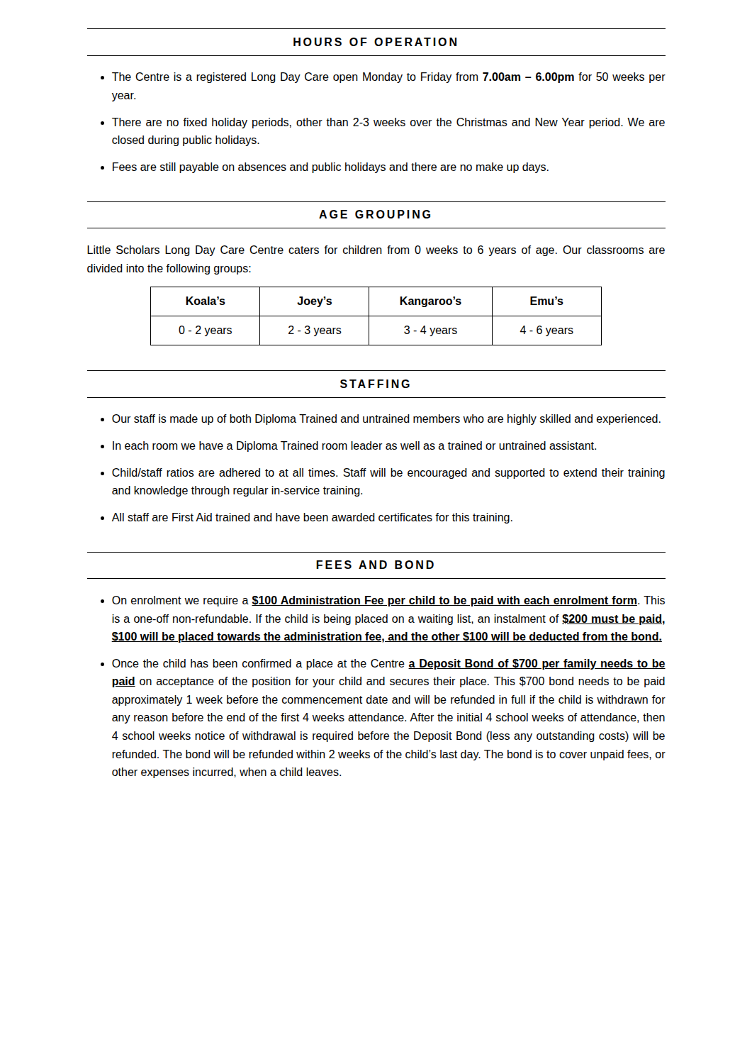HOURS OF OPERATION
The Centre is a registered Long Day Care open Monday to Friday from 7.00am – 6.00pm for 50 weeks per year.
There are no fixed holiday periods, other than 2-3 weeks over the Christmas and New Year period. We are closed during public holidays.
Fees are still payable on absences and public holidays and there are no make up days.
AGE GROUPING
Little Scholars Long Day Care Centre caters for children from 0 weeks to 6 years of age. Our classrooms are divided into the following groups:
| Koala’s | Joey’s | Kangaroo’s | Emu’s |
| --- | --- | --- | --- |
| 0 - 2 years | 2 - 3 years | 3 - 4 years | 4 - 6 years |
STAFFING
Our staff is made up of both Diploma Trained and untrained members who are highly skilled and experienced.
In each room we have a Diploma Trained room leader as well as a trained or untrained assistant.
Child/staff ratios are adhered to at all times. Staff will be encouraged and supported to extend their training and knowledge through regular in-service training.
All staff are First Aid trained and have been awarded certificates for this training.
FEES AND BOND
On enrolment we require a $100 Administration Fee per child to be paid with each enrolment form. This is a one-off non-refundable. If the child is being placed on a waiting list, an instalment of $200 must be paid, $100 will be placed towards the administration fee, and the other $100 will be deducted from the bond.
Once the child has been confirmed a place at the Centre a Deposit Bond of $700 per family needs to be paid on acceptance of the position for your child and secures their place. This $700 bond needs to be paid approximately 1 week before the commencement date and will be refunded in full if the child is withdrawn for any reason before the end of the first 4 weeks attendance. After the initial 4 school weeks of attendance, then 4 school weeks notice of withdrawal is required before the Deposit Bond (less any outstanding costs) will be refunded. The bond will be refunded within 2 weeks of the child’s last day. The bond is to cover unpaid fees, or other expenses incurred, when a child leaves.